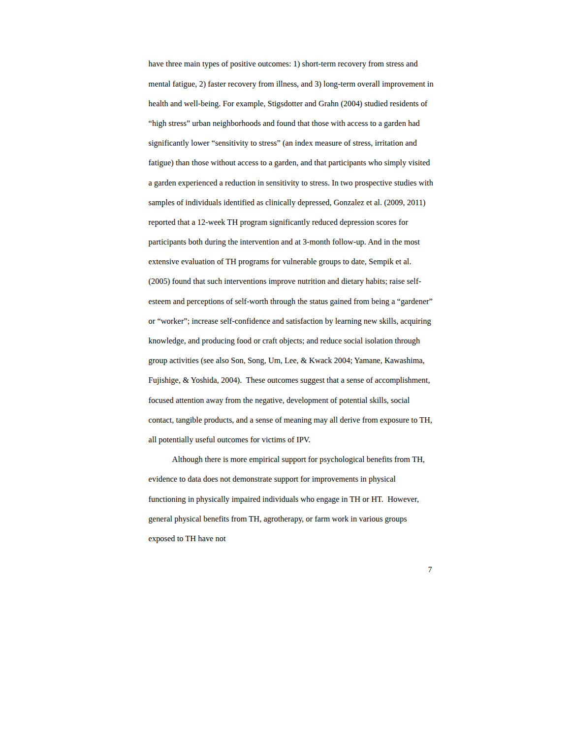have three main types of positive outcomes: 1) short-term recovery from stress and mental fatigue, 2) faster recovery from illness, and 3) long-term overall improvement in health and well-being. For example, Stigsdotter and Grahn (2004) studied residents of “high stress” urban neighborhoods and found that those with access to a garden had significantly lower “sensitivity to stress” (an index measure of stress, irritation and fatigue) than those without access to a garden, and that participants who simply visited a garden experienced a reduction in sensitivity to stress. In two prospective studies with samples of individuals identified as clinically depressed, Gonzalez et al. (2009, 2011) reported that a 12-week TH program significantly reduced depression scores for participants both during the intervention and at 3-month follow-up. And in the most extensive evaluation of TH programs for vulnerable groups to date, Sempik et al. (2005) found that such interventions improve nutrition and dietary habits; raise self-esteem and perceptions of self-worth through the status gained from being a “gardener” or “worker”; increase self-confidence and satisfaction by learning new skills, acquiring knowledge, and producing food or craft objects; and reduce social isolation through group activities (see also Son, Song, Um, Lee, & Kwack 2004; Yamane, Kawashima, Fujishige, & Yoshida, 2004). These outcomes suggest that a sense of accomplishment, focused attention away from the negative, development of potential skills, social contact, tangible products, and a sense of meaning may all derive from exposure to TH, all potentially useful outcomes for victims of IPV.
Although there is more empirical support for psychological benefits from TH, evidence to data does not demonstrate support for improvements in physical functioning in physically impaired individuals who engage in TH or HT. However, general physical benefits from TH, agrotherapy, or farm work in various groups exposed to TH have not
7